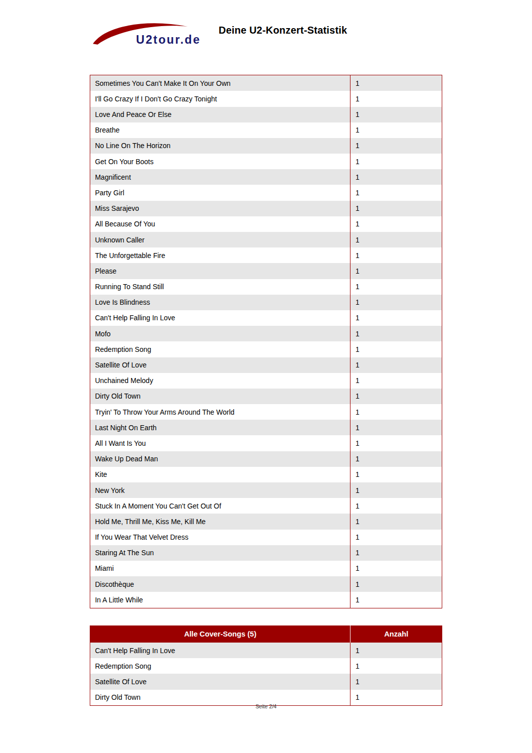U2tour.de
Deine U2-Konzert-Statistik
| Sometimes You Can't Make It On Your Own | 1 |
| I'll Go Crazy If I Don't Go Crazy Tonight | 1 |
| Love And Peace Or Else | 1 |
| Breathe | 1 |
| No Line On The Horizon | 1 |
| Get On Your Boots | 1 |
| Magnificent | 1 |
| Party Girl | 1 |
| Miss Sarajevo | 1 |
| All Because Of You | 1 |
| Unknown Caller | 1 |
| The Unforgettable Fire | 1 |
| Please | 1 |
| Running To Stand Still | 1 |
| Love Is Blindness | 1 |
| Can't Help Falling In Love | 1 |
| Mofo | 1 |
| Redemption Song | 1 |
| Satellite Of Love | 1 |
| Unchained Melody | 1 |
| Dirty Old Town | 1 |
| Tryin' To Throw Your Arms Around The World | 1 |
| Last Night On Earth | 1 |
| All I Want Is You | 1 |
| Wake Up Dead Man | 1 |
| Kite | 1 |
| New York | 1 |
| Stuck In A Moment You Can't Get Out Of | 1 |
| Hold Me, Thrill Me, Kiss Me, Kill Me | 1 |
| If You Wear That Velvet Dress | 1 |
| Staring At The Sun | 1 |
| Miami | 1 |
| Discothèque | 1 |
| In A Little While | 1 |
| Alle Cover-Songs (5) | Anzahl |
| --- | --- |
| Can't Help Falling In Love | 1 |
| Redemption Song | 1 |
| Satellite Of Love | 1 |
| Dirty Old Town | 1 |
Seite 2/4